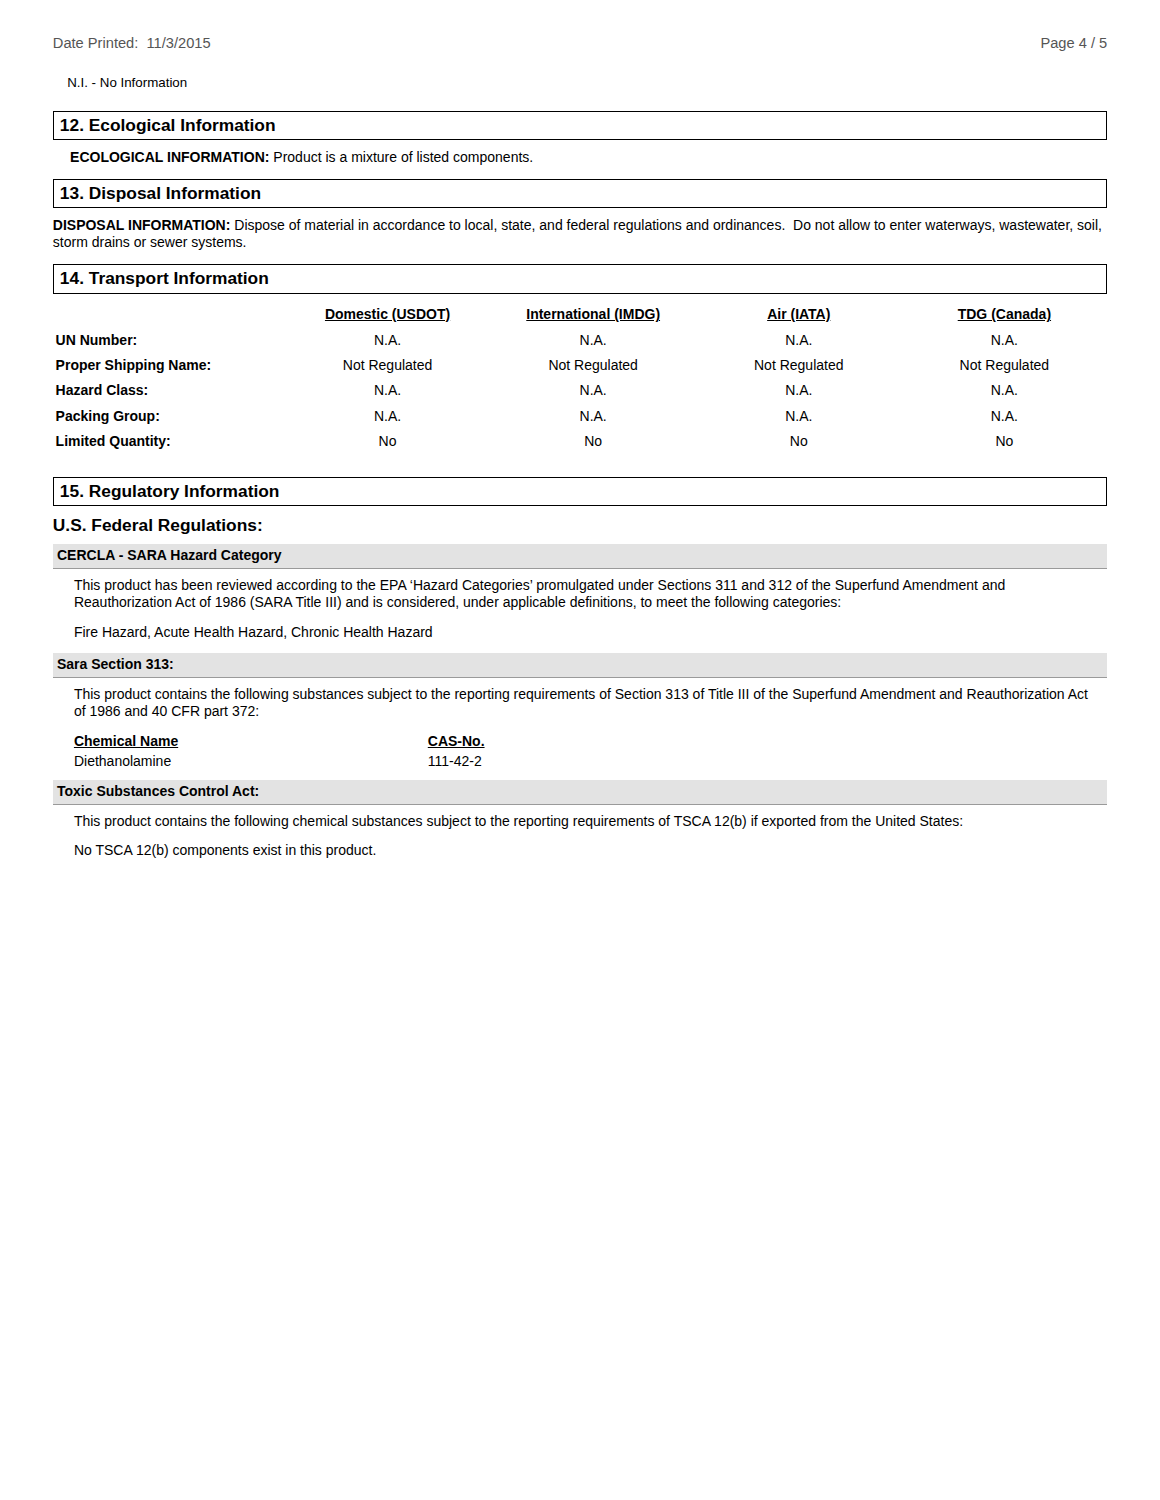Date Printed: 11/3/2015
Page 4 / 5
N.I. - No Information
12. Ecological Information
ECOLOGICAL INFORMATION: Product is a mixture of listed components.
13. Disposal Information
DISPOSAL INFORMATION: Dispose of material in accordance to local, state, and federal regulations and ordinances. Do not allow to enter waterways, wastewater, soil, storm drains or sewer systems.
14. Transport Information
| | Domestic (USDOT) | International (IMDG) | Air (IATA) | TDG (Canada) |
| --- | --- | --- | --- | --- |
| UN Number: | N.A. | N.A. | N.A. | N.A. |
| Proper Shipping Name: | Not Regulated | Not Regulated | Not Regulated | Not Regulated |
| Hazard Class: | N.A. | N.A. | N.A. | N.A. |
| Packing Group: | N.A. | N.A. | N.A. | N.A. |
| Limited Quantity: | No | No | No | No |
15. Regulatory Information
U.S. Federal Regulations:
CERCLA - SARA Hazard Category
This product has been reviewed according to the EPA ‘Hazard Categories’ promulgated under Sections 311 and 312 of the Superfund Amendment and Reauthorization Act of 1986 (SARA Title III) and is considered, under applicable definitions, to meet the following categories:
Fire Hazard, Acute Health Hazard, Chronic Health Hazard
Sara Section 313:
This product contains the following substances subject to the reporting requirements of Section 313 of Title III of the Superfund Amendment and Reauthorization Act of 1986 and 40 CFR part 372:
| Chemical Name | CAS-No. |
| --- | --- |
| Diethanolamine | 111-42-2 |
Toxic Substances Control Act:
This product contains the following chemical substances subject to the reporting requirements of TSCA 12(b) if exported from the United States:
No TSCA 12(b) components exist in this product.